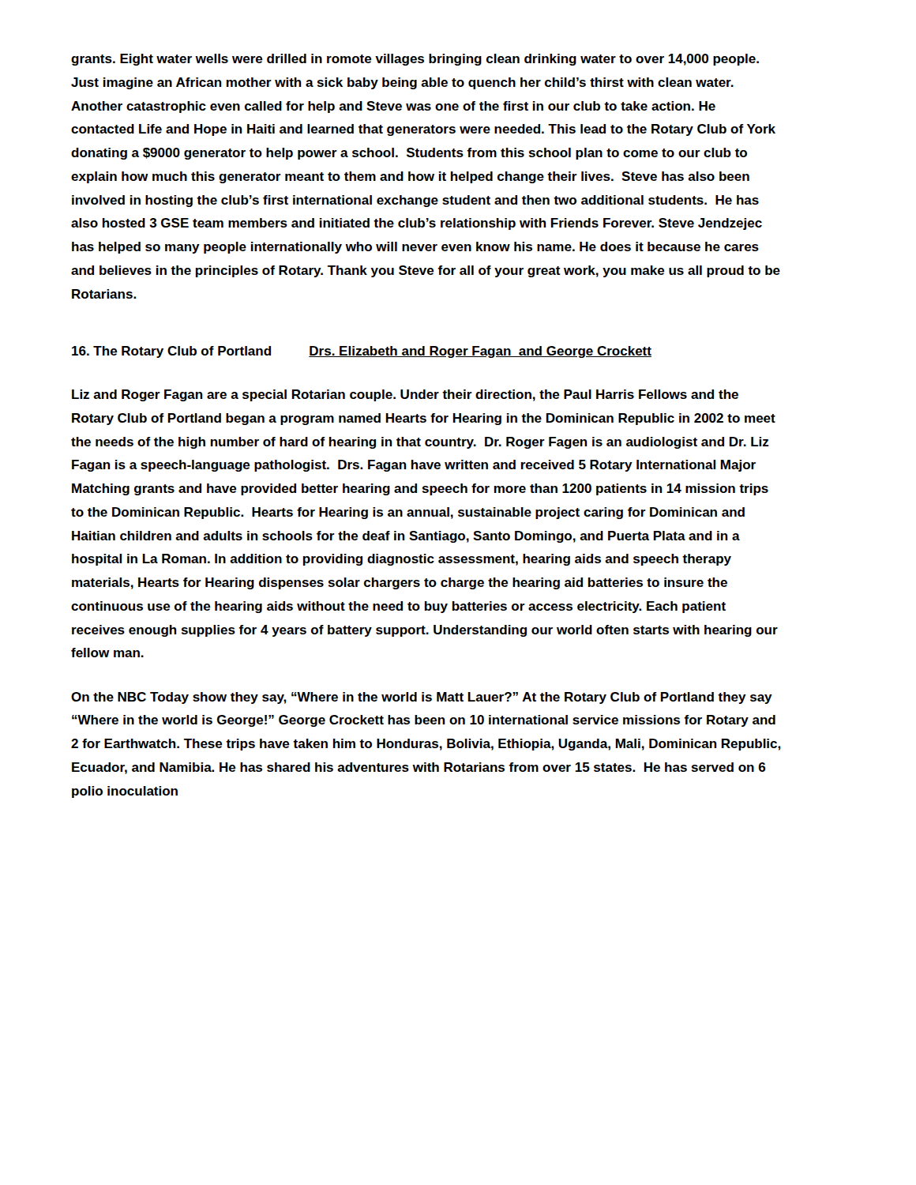grants. Eight water wells were drilled in romote villages bringing clean drinking water to over 14,000 people. Just imagine an African mother with a sick baby being able to quench her child’s thirst with clean water. Another catastrophic even called for help and Steve was one of the first in our club to take action. He contacted Life and Hope in Haiti and learned that generators were needed. This lead to the Rotary Club of York donating a $9000 generator to help power a school. Students from this school plan to come to our club to explain how much this generator meant to them and how it helped change their lives. Steve has also been involved in hosting the club’s first international exchange student and then two additional students. He has also hosted 3 GSE team members and initiated the club’s relationship with Friends Forever. Steve Jendzejec has helped so many people internationally who will never even know his name. He does it because he cares and believes in the principles of Rotary. Thank you Steve for all of your great work, you make us all proud to be Rotarians.
16. The Rotary Club of Portland Drs. Elizabeth and Roger Fagan and George Crockett
Liz and Roger Fagan are a special Rotarian couple. Under their direction, the Paul Harris Fellows and the Rotary Club of Portland began a program named Hearts for Hearing in the Dominican Republic in 2002 to meet the needs of the high number of hard of hearing in that country. Dr. Roger Fagen is an audiologist and Dr. Liz Fagan is a speech-language pathologist. Drs. Fagan have written and received 5 Rotary International Major Matching grants and have provided better hearing and speech for more than 1200 patients in 14 mission trips to the Dominican Republic. Hearts for Hearing is an annual, sustainable project caring for Dominican and Haitian children and adults in schools for the deaf in Santiago, Santo Domingo, and Puerta Plata and in a hospital in La Roman. In addition to providing diagnostic assessment, hearing aids and speech therapy materials, Hearts for Hearing dispenses solar chargers to charge the hearing aid batteries to insure the continuous use of the hearing aids without the need to buy batteries or access electricity. Each patient receives enough supplies for 4 years of battery support. Understanding our world often starts with hearing our fellow man.
On the NBC Today show they say, “Where in the world is Matt Lauer?” At the Rotary Club of Portland they say “Where in the world is George!” George Crockett has been on 10 international service missions for Rotary and 2 for Earthwatch. These trips have taken him to Honduras, Bolivia, Ethiopia, Uganda, Mali, Dominican Republic, Ecuador, and Namibia. He has shared his adventures with Rotarians from over 15 states. He has served on 6 polio inoculation